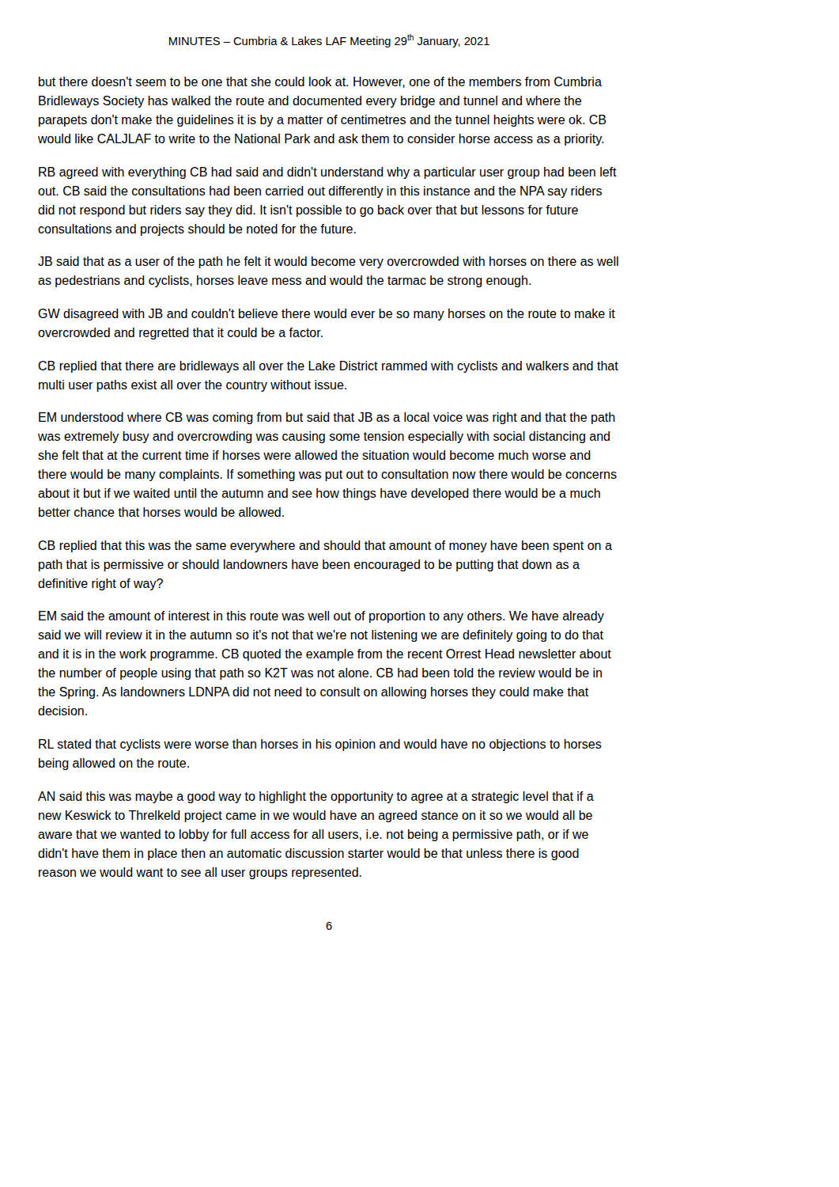MINUTES – Cumbria & Lakes LAF Meeting 29th January, 2021
but there doesn't seem to be one that she could look at. However, one of the members from Cumbria Bridleways Society has walked the route and documented every bridge and tunnel and where the parapets don't make the guidelines it is by a matter of centimetres and the tunnel heights were ok. CB would like CALJLAF to write to the National Park and ask them to consider horse access as a priority.
RB agreed with everything CB had said and didn't understand why a particular user group had been left out. CB said the consultations had been carried out differently in this instance and the NPA say riders did not respond but riders say they did. It isn't possible to go back over that but lessons for future consultations and projects should be noted for the future.
JB said that as a user of the path he felt it would become very overcrowded with horses on there as well as pedestrians and cyclists, horses leave mess and would the tarmac be strong enough.
GW disagreed with JB and couldn't believe there would ever be so many horses on the route to make it overcrowded and regretted that it could be a factor.
CB replied that there are bridleways all over the Lake District rammed with cyclists and walkers and that multi user paths exist all over the country without issue.
EM understood where CB was coming from but said that JB as a local voice was right and that the path was extremely busy and overcrowding was causing some tension especially with social distancing and she felt that at the current time if horses were allowed the situation would become much worse and there would be many complaints. If something was put out to consultation now there would be concerns about it but if we waited until the autumn and see how things have developed there would be a much better chance that horses would be allowed.
CB replied that this was the same everywhere and should that amount of money have been spent on a path that is permissive or should landowners have been encouraged to be putting that down as a definitive right of way?
EM said the amount of interest in this route was well out of proportion to any others. We have already said we will review it in the autumn so it's not that we're not listening we are definitely going to do that and it is in the work programme. CB quoted the example from the recent Orrest Head newsletter about the number of people using that path so K2T was not alone. CB had been told the review would be in the Spring. As landowners LDNPA did not need to consult on allowing horses they could make that decision.
RL stated that cyclists were worse than horses in his opinion and would have no objections to horses being allowed on the route.
AN said this was maybe a good way to highlight the opportunity to agree at a strategic level that if a new Keswick to Threlkeld project came in we would have an agreed stance on it so we would all be aware that we wanted to lobby for full access for all users, i.e. not being a permissive path, or if we didn't have them in place then an automatic discussion starter would be that unless there is good reason we would want to see all user groups represented.
6